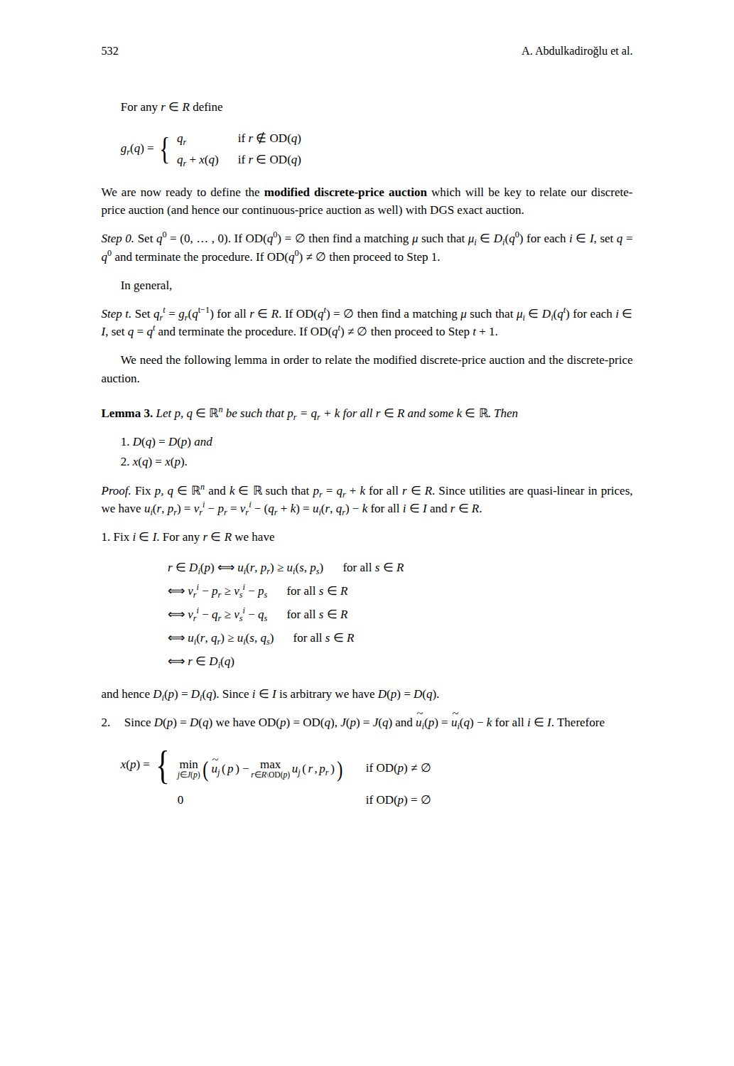532 A. Abdulkadiroğlu et al.
For any r ∈ R define
gr(q) = { qr if r ∉ OD(q) qr + x(q) if r ∈ OD(q)
We are now ready to define the modified discrete-price auction which will be key to relate our discrete-price auction (and hence our continuous-price auction as well) with DGS exact auction.
Step 0. Set q0 = (0, … , 0). If OD(q0) = ∅ then find a matching μ such that μi ∈ Di(q0) for each i ∈ I, set q = q0 and terminate the procedure. If OD(q0) ≠ ∅ then proceed to Step 1.
In general,
Step t. Set qrt = gr(qt−1) for all r ∈ R. If OD(qt) = ∅ then find a matching μ such that μi ∈ Di(qt) for each i ∈ I, set q = qt and terminate the procedure. If OD(qt) ≠ ∅ then proceed to Step t + 1.
We need the following lemma in order to relate the modified discrete-price auction and the discrete-price auction.
Lemma 3. Let p, q ∈ ℝn be such that pr = qr + k for all r ∈ R and some k ∈ ℝ. Then
1. D(q) = D(p) and
2. x(q) = x(p).
Proof. Fix p, q ∈ ℝn and k ∈ ℝ such that pr = qr + k for all r ∈ R. Since utilities are quasi-linear in prices, we have ui(r, pr) = vri − pr = vri − (qr + k) = ui(r, qr) − k for all i ∈ I and r ∈ R.
1. Fix i ∈ I. For any r ∈ R we have
r ∈ Di(p) ⟺ ui(r, pr) ≥ ui(s, ps) for all s ∈ R
⟺ vri − pr ≥ vsi − ps for all s ∈ R
⟺ vri − qr ≥ vsi − qs for all s ∈ R
⟺ ui(r, qr) ≥ ui(s, qs) for all s ∈ R
⟺ r ∈ Di(q)
and hence Di(p) = Di(q). Since i ∈ I is arbitrary we have D(p) = D(q).
2. Since D(p) = D(q) we have OD(p) = OD(q), J(p) = J(q) and ui(p) = ui(q) − k for all i ∈ I. Therefore
x(p) = { min j∈J(p) ( uj(p) − max r∈R\OD(p) uj(r, pr) ) if OD(p) ≠ ∅ 0 if OD(p) = ∅